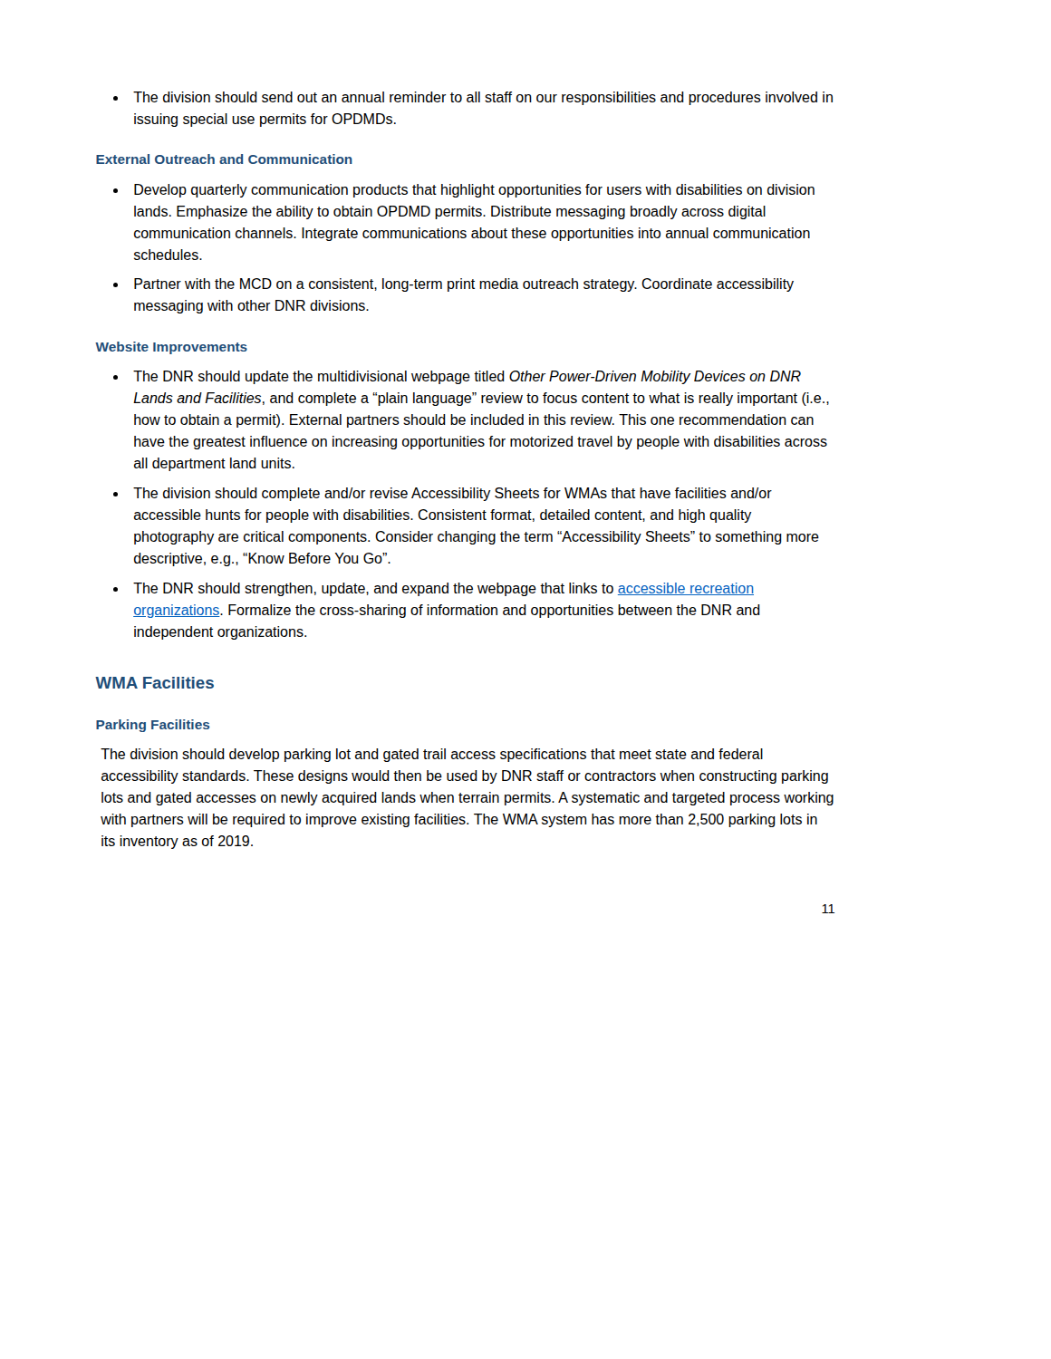The division should send out an annual reminder to all staff on our responsibilities and procedures involved in issuing special use permits for OPDMDs.
External Outreach and Communication
Develop quarterly communication products that highlight opportunities for users with disabilities on division lands. Emphasize the ability to obtain OPDMD permits. Distribute messaging broadly across digital communication channels. Integrate communications about these opportunities into annual communication schedules.
Partner with the MCD on a consistent, long-term print media outreach strategy. Coordinate accessibility messaging with other DNR divisions.
Website Improvements
The DNR should update the multidivisional webpage titled Other Power-Driven Mobility Devices on DNR Lands and Facilities, and complete a “plain language” review to focus content to what is really important (i.e., how to obtain a permit). External partners should be included in this review. This one recommendation can have the greatest influence on increasing opportunities for motorized travel by people with disabilities across all department land units.
The division should complete and/or revise Accessibility Sheets for WMAs that have facilities and/or accessible hunts for people with disabilities. Consistent format, detailed content, and high quality photography are critical components. Consider changing the term “Accessibility Sheets” to something more descriptive, e.g., “Know Before You Go”.
The DNR should strengthen, update, and expand the webpage that links to accessible recreation organizations. Formalize the cross-sharing of information and opportunities between the DNR and independent organizations.
WMA Facilities
Parking Facilities
The division should develop parking lot and gated trail access specifications that meet state and federal accessibility standards. These designs would then be used by DNR staff or contractors when constructing parking lots and gated accesses on newly acquired lands when terrain permits. A systematic and targeted process working with partners will be required to improve existing facilities. The WMA system has more than 2,500 parking lots in its inventory as of 2019.
11